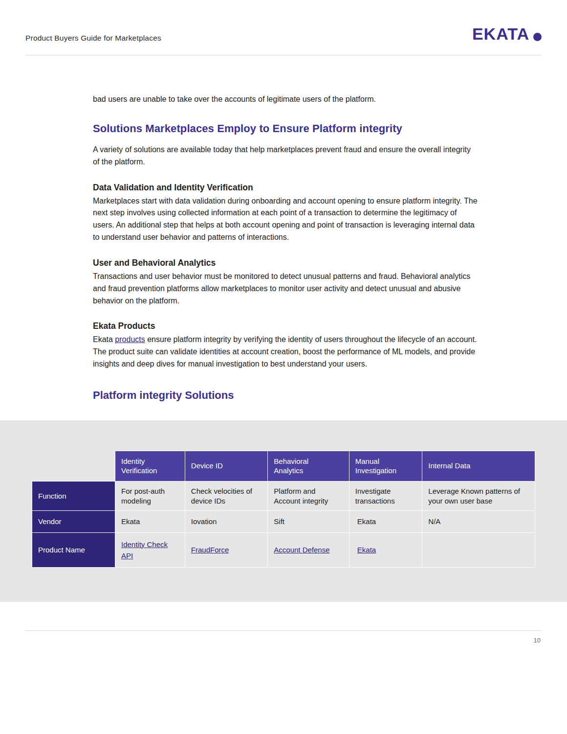Product Buyers Guide for Marketplaces
EKATA
bad users are unable to take over the accounts of legitimate users of the platform.
Solutions Marketplaces Employ to Ensure Platform integrity
A variety of solutions are available today that help marketplaces prevent fraud and ensure the overall integrity of the platform.
Data Validation and Identity Verification
Marketplaces start with data validation during onboarding and account opening to ensure platform integrity. The next step involves using collected information at each point of a transaction to determine the legitimacy of users. An additional step that helps at both account opening and point of transaction is leveraging internal data to understand user behavior and patterns of interactions.
User and Behavioral Analytics
Transactions and user behavior must be monitored to detect unusual patterns and fraud. Behavioral analytics and fraud prevention platforms allow marketplaces to monitor user activity and detect unusual and abusive behavior on the platform.
Ekata Products
Ekata products ensure platform integrity by verifying the identity of users throughout the lifecycle of an account. The product suite can validate identities at account creation, boost the performance of ML models, and provide insights and deep dives for manual investigation to best understand your users.
Platform integrity Solutions
| | Identity Verification | Device ID | Behavioral Analytics | Manual Investigation | Internal Data |
| --- | --- | --- | --- | --- | --- |
| Function | For post-auth modeling | Check velocities of device IDs | Platform and Account integrity | Investigate transactions | Leverage Known patterns of your own user base |
| Vendor | Ekata | Iovation | Sift | Ekata | N/A |
| Product Name | Identity Check API | FraudForce | Account Defense | Ekata | |
10